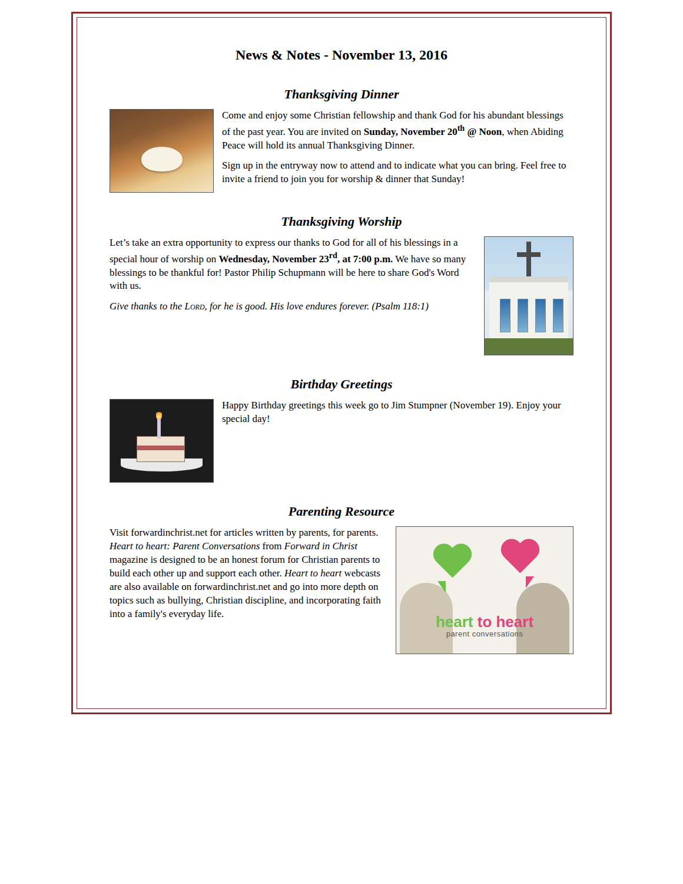News & Notes - November 13, 2016
Thanksgiving Dinner
Come and enjoy some Christian fellowship and thank God for his abundant blessings of the past year. You are invited on Sunday, November 20th @ Noon, when Abiding Peace will hold its annual Thanksgiving Dinner.
Sign up in the entryway now to attend and to indicate what you can bring. Feel free to invite a friend to join you for worship & dinner that Sunday!
Thanksgiving Worship
Let’s take an extra opportunity to express our thanks to God for all of his blessings in a special hour of worship on Wednesday, November 23rd, at 7:00 p.m. We have so many blessings to be thankful for! Pastor Philip Schupmann will be here to share God's Word with us.
Give thanks to the Lord, for he is good. His love endures forever. (Psalm 118:1)
Birthday Greetings
Happy Birthday greetings this week go to Jim Stumpner (November 19). Enjoy your special day!
Parenting Resource
heart to heart parent conversations
Visit forwardinchrist.net for articles written by parents, for parents. Heart to heart: Parent Conversations from Forward in Christ magazine is designed to be an honest forum for Christian parents to build each other up and support each other. Heart to heart webcasts are also available on forwardinchrist.net and go into more depth on topics such as bullying, Christian discipline, and incorporating faith into a family's everyday life.